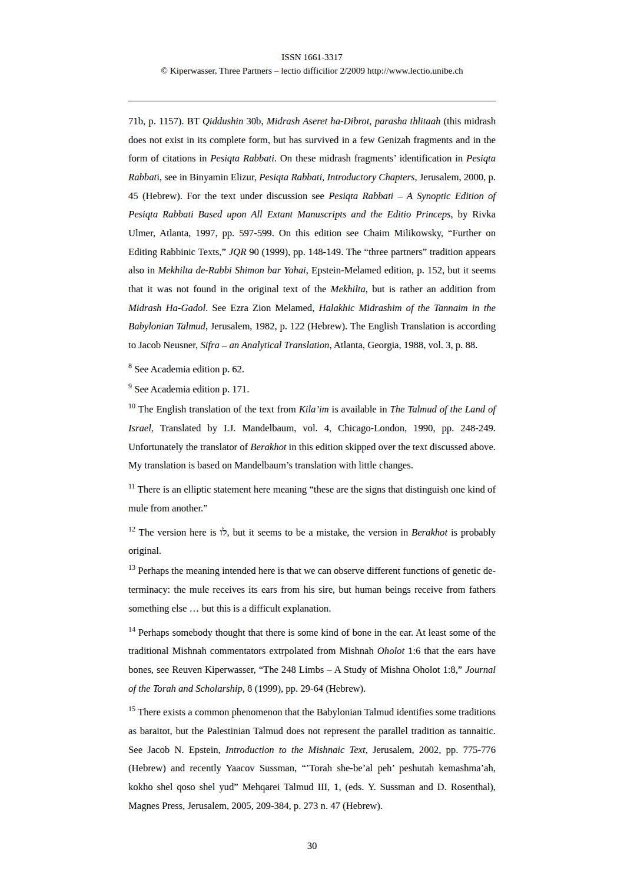ISSN 1661-3317
© Kiperwasser, Three Partners – lectio difficilior 2/2009 http://www.lectio.unibe.ch
71b, p. 1157). BT Qiddushin 30b, Midrash Aseret ha-Dibrot, parasha thlitaah (this midrash does not exist in its complete form, but has survived in a few Genizah fragments and in the form of citations in Pesiqta Rabbati. On these midrash fragments’ identification in Pesiqta Rabbati, see in Binyamin Elizur, Pesiqta Rabbati, Introductory Chapters, Jerusalem, 2000, p. 45 (Hebrew). For the text under discussion see Pesiqta Rabbati – A Synoptic Edition of Pesiqta Rabbati Based upon All Extant Manuscripts and the Editio Princeps, by Rivka Ulmer, Atlanta, 1997, pp. 597-599. On this edition see Chaim Milikowsky, “Further on Editing Rabbinic Texts,” JQR 90 (1999), pp. 148-149. The “three partners” tradition appears also in Mekhilta de-Rabbi Shimon bar Yohai, Epstein-Melamed edition, p. 152, but it seems that it was not found in the original text of the Mekhilta, but is rather an addition from Midrash Ha-Gadol. See Ezra Zion Melamed, Halakhic Midrashim of the Tannaim in the Babylonian Talmud, Jerusalem, 1982, p. 122 (Hebrew). The English Translation is according to Jacob Neusner, Sifra – an Analytical Translation, Atlanta, Georgia, 1988, vol. 3, p. 88.
8 See Academia edition p. 62.
9 See Academia edition p. 171.
10 The English translation of the text from Kila’im is available in The Talmud of the Land of Israel, Translated by I.J. Mandelbaum, vol. 4, Chicago-London, 1990, pp. 248-249. Unfortunately the translator of Berakhot in this edition skipped over the text discussed above. My translation is based on Mandelbaum’s translation with little changes.
11 There is an elliptic statement here meaning “these are the signs that distinguish one kind of mule from another.”
12 The version here is לו, but it seems to be a mistake, the version in Berakhot is probably original.
13 Perhaps the meaning intended here is that we can observe different functions of genetic determinacy: the mule receives its ears from his sire, but human beings receive from fathers something else … but this is a difficult explanation.
14 Perhaps somebody thought that there is some kind of bone in the ear. At least some of the traditional Mishnah commentators extrpolated from Mishnah Oholot 1:6 that the ears have bones, see Reuven Kiperwasser, “The 248 Limbs – A Study of Mishna Oholot 1:8,” Journal of the Torah and Scholarship, 8 (1999), pp. 29-64 (Hebrew).
15 There exists a common phenomenon that the Babylonian Talmud identifies some traditions as baraitot, but the Palestinian Talmud does not represent the parallel tradition as tannaitic. See Jacob N. Epstein, Introduction to the Mishnaic Text, Jerusalem, 2002, pp. 775-776 (Hebrew) and recently Yaacov Sussman, “’Torah she-be’al peh’ peshutah kemashma’ah, kokho shel qoso shel yud” Mehqarei Talmud III, 1, (eds. Y. Sussman and D. Rosenthal), Magnes Press, Jerusalem, 2005, 209-384, p. 273 n. 47 (Hebrew).
30